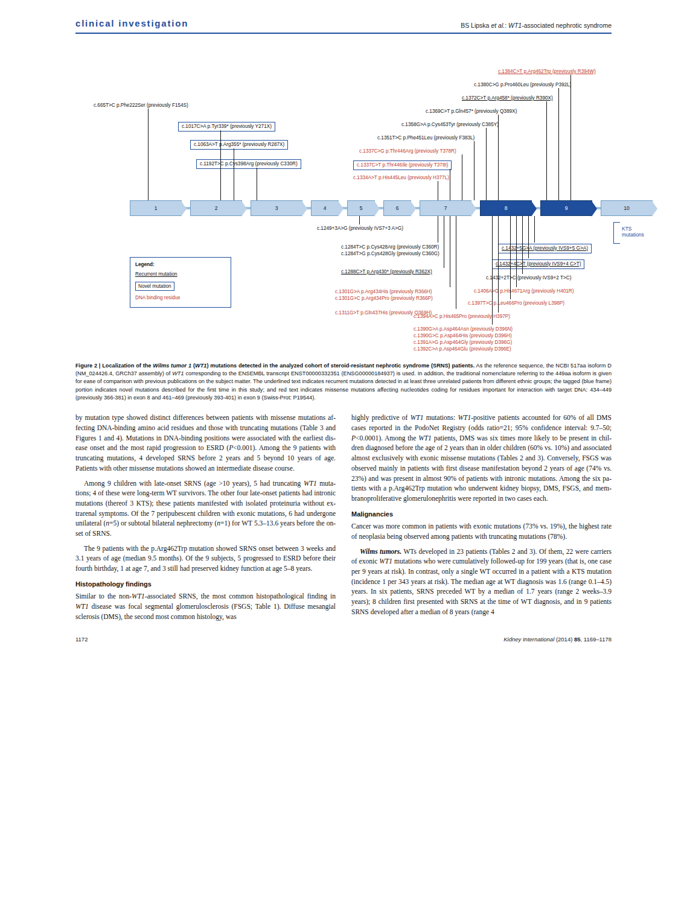clinical investigation
BS Lipska et al.: WT1-associated nephrotic syndrome
c.665T>C p.Phe222Ser (previously F154S)
c.1017C>A p.Tyr339* (previously Y271X)
c.1063A>T p.Arg355* (previously R287X)
c.1192T>C p.Cys398Arg (previously C330R)
c.1384C>T p.Arg462Trp (previously R394W)
c.1380C>G p.Pro460Leu (previously P392L)
c.1372C>T p.Arg458* (previously R390X)
c.1369C>T p.Gln457* (previously Q389X)
c.1358G>A p.Cys453Tyr (previously C385Y)
c.1351T>C p.Phe451Leu (previously F383L)
c.1337C>G p.Thr446Arg (previously T378R)
c.1337C>T p.Thr446Ile (previously T378I)
c.1334A>T p.His445Leu (previously H377L)
1
2
3
4
5
6
7
8
9
10
c.1249+3A>G (previously IVS7+3 A>G)
c.1284T>C p.Cys428Arg (previously C360R)
c.1284T>G p.Cys428Gly (previously C360G)
c.1288C>T p.Arg430* (previously R362X)
c.1301G>A p.Arg434His (previously R366H)
c.1301G>C p.Arg434Pro (previously R366P)
c.1311G>T p.Gln437His (previously Q369H)
c.1432+5G>A (previously IVS9+5 G>A)
c.1432+4C>T (previously IVS9+4 C>T)
c.1432+2T>C (previously IVS9+2 T>C)
c.1406A>G p.His4671Arg (previously H401R)
c.1397T>C p.Leu466Pro (previously L398P)
c.1394A>C p.His465Pro (previously H397P)
c.1390G>A p.Asp464Asn (previously D396N)
c.1390G>C p.Asp464His (previously D396H)
c.1391A>G p.Asp464Gly (previously D396G)
c.1392C>A p.Asp464Glu (previously D396E)
Legend:
Recurrent mutation
Novel mutation
DNA binding residue
KTS
mutations
Figure 2 | Localization of the Wilms tumor 1 (WT1) mutations detected in the analyzed cohort of steroid-resistant nephrotic syndrome (SRNS) patients. As the reference sequence, the NCBI 517aa isoform D (NM_024426.4, GRCh37 assembly) of WT1 corresponding to the ENSEMBL transcript ENST00000332351 (ENSG00000184937) is used. In addition, the traditional nomenclature referring to the 449aa isoform is given for ease of comparison with previous publications on the subject matter. The underlined text indicates recurrent mutations detected in at least three unrelated patients from different ethnic groups; the tagged (blue frame) portion indicates novel mutations described for the first time in this study; and red text indicates missense mutations affecting nucleotides coding for residues important for interaction with target DNA: 434–449 (previously 366-381) in exon 8 and 461–469 (previously 393-401) in exon 9 (Swiss-Prot: P19544).
by mutation type showed distinct differences between patients with missense mutations affecting DNA-binding amino acid residues and those with truncating mutations (Table 3 and Figures 1 and 4). Mutations in DNA-binding positions were associated with the earliest disease onset and the most rapid progression to ESRD (P<0.001). Among the 9 patients with truncating mutations, 4 developed SRNS before 2 years and 5 beyond 10 years of age. Patients with other missense mutations showed an intermediate disease course.
Among 9 children with late-onset SRNS (age >10 years), 5 had truncating WT1 mutations; 4 of these were long-term WT survivors. The other four late-onset patients had intronic mutations (thereof 3 KTS); these patients manifested with isolated proteinuria without extrarenal symptoms. Of the 7 peripubescent children with exonic mutations, 6 had undergone unilateral (n=5) or subtotal bilateral nephrectomy (n=1) for WT 5.3–13.6 years before the onset of SRNS.
The 9 patients with the p.Arg462Trp mutation showed SRNS onset between 3 weeks and 3.1 years of age (median 9.5 months). Of the 9 subjects, 5 progressed to ESRD before their fourth birthday, 1 at age 7, and 3 still had preserved kidney function at age 5–8 years.
Histopathology findings
Similar to the non-WT1-associated SRNS, the most common histopathological finding in WT1 disease was focal segmental glomerulosclerosis (FSGS; Table 1). Diffuse mesangial sclerosis (DMS), the second most common histology, was
highly predictive of WT1 mutations: WT1-positive patients accounted for 60% of all DMS cases reported in the PodoNet Registry (odds ratio=21; 95% confidence interval: 9.7–50; P<0.0001). Among the WT1 patients, DMS was six times more likely to be present in children diagnosed before the age of 2 years than in older children (60% vs. 10%) and associated almost exclusively with exonic missense mutations (Tables 2 and 3). Conversely, FSGS was observed mainly in patients with first disease manifestation beyond 2 years of age (74% vs. 23%) and was present in almost 90% of patients with intronic mutations. Among the six patients with a p.Arg462Trp mutation who underwent kidney biopsy, DMS, FSGS, and membranoproliferative glomerulonephritis were reported in two cases each.
Malignancies
Cancer was more common in patients with exonic mutations (73% vs. 19%), the highest rate of neoplasia being observed among patients with truncating mutations (78%).
Wilms tumors. WTs developed in 23 patients (Tables 2 and 3). Of them, 22 were carriers of exonic WT1 mutations who were cumulatively followed-up for 199 years (that is, one case per 9 years at risk). In contrast, only a single WT occurred in a patient with a KTS mutation (incidence 1 per 343 years at risk). The median age at WT diagnosis was 1.6 (range 0.1–4.5) years. In six patients, SRNS preceded WT by a median of 1.7 years (range 2 weeks–3.9 years); 8 children first presented with SRNS at the time of WT diagnosis, and in 9 patients SRNS developed after a median of 8 years (range 4
1172
Kidney International (2014) 85, 1169–1178